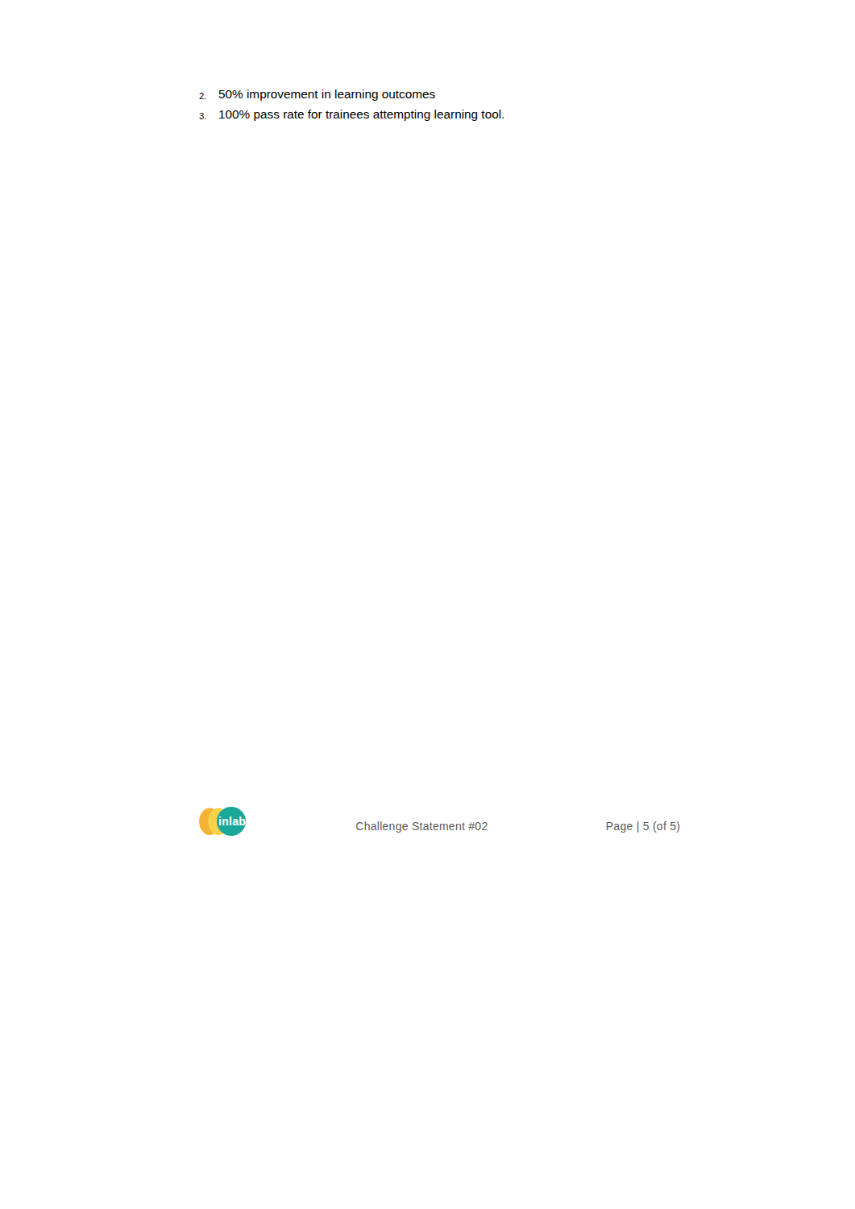2. 50% improvement in learning outcomes
3. 100% pass rate for trainees attempting learning tool.
inlab
Challenge Statement #02
Page | 5 (of 5)